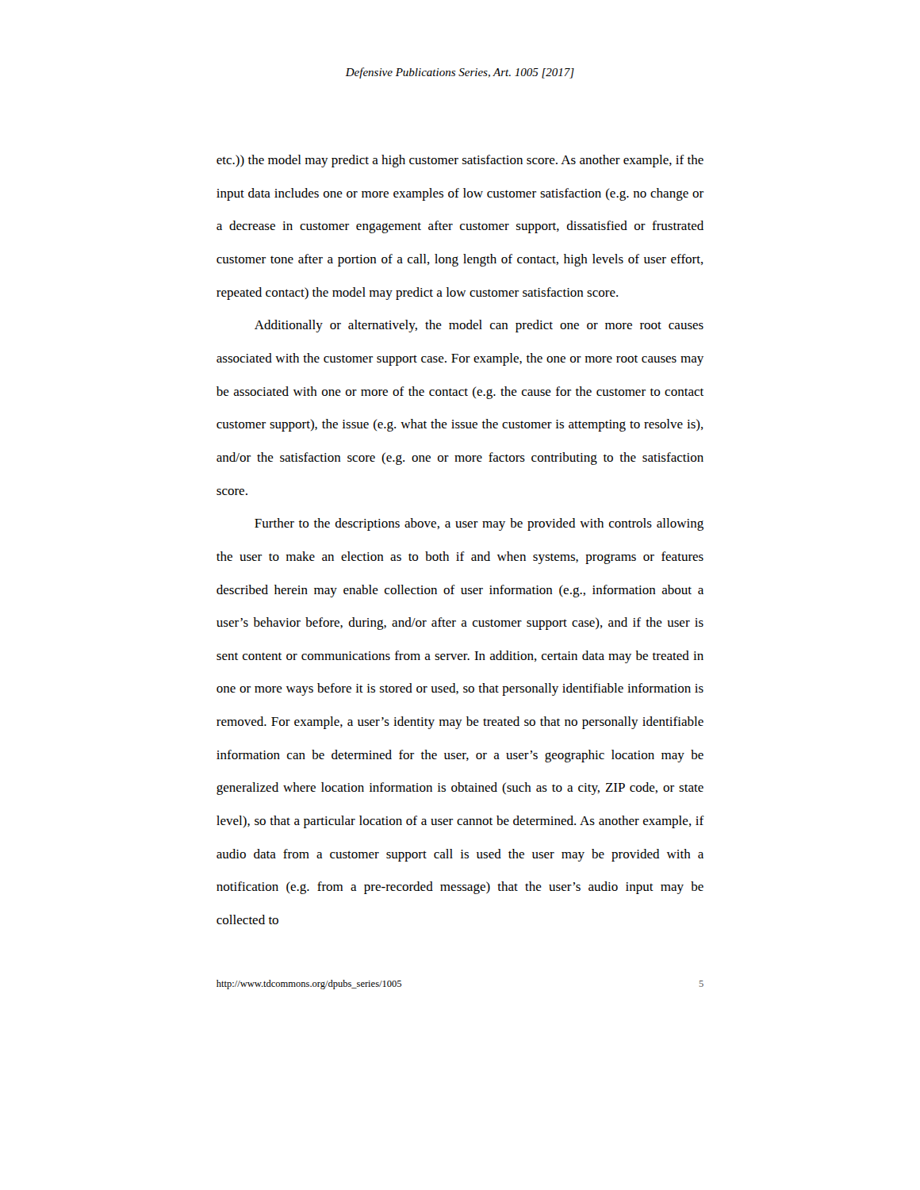Defensive Publications Series, Art. 1005 [2017]
etc.)) the model may predict a high customer satisfaction score. As another example, if the input data includes one or more examples of low customer satisfaction (e.g. no change or a decrease in customer engagement after customer support, dissatisfied or frustrated customer tone after a portion of a call, long length of contact, high levels of user effort, repeated contact) the model may predict a low customer satisfaction score.
Additionally or alternatively, the model can predict one or more root causes associated with the customer support case. For example, the one or more root causes may be associated with one or more of the contact (e.g. the cause for the customer to contact customer support), the issue (e.g. what the issue the customer is attempting to resolve is), and/or the satisfaction score (e.g. one or more factors contributing to the satisfaction score.
Further to the descriptions above, a user may be provided with controls allowing the user to make an election as to both if and when systems, programs or features described herein may enable collection of user information (e.g., information about a user’s behavior before, during, and/or after a customer support case), and if the user is sent content or communications from a server. In addition, certain data may be treated in one or more ways before it is stored or used, so that personally identifiable information is removed. For example, a user’s identity may be treated so that no personally identifiable information can be determined for the user, or a user’s geographic location may be generalized where location information is obtained (such as to a city, ZIP code, or state level), so that a particular location of a user cannot be determined. As another example, if audio data from a customer support call is used the user may be provided with a notification (e.g. from a pre-recorded message) that the user’s audio input may be collected to
http://www.tdcommons.org/dpubs_series/1005
5